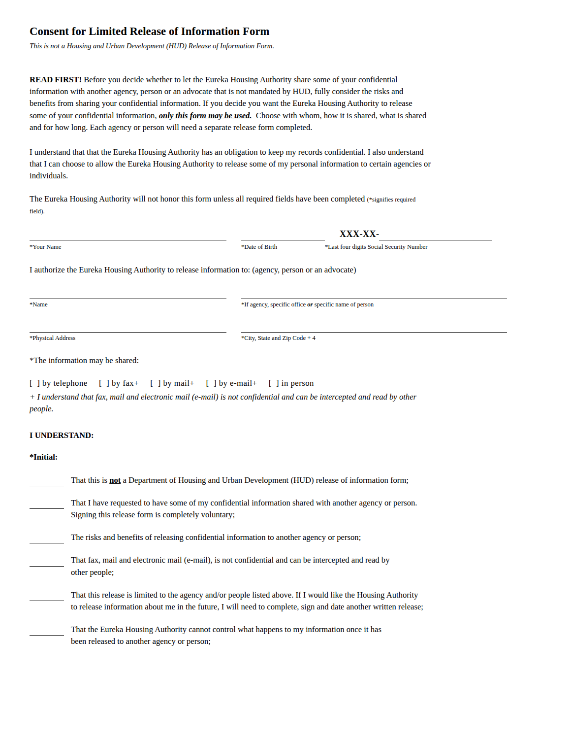Consent for Limited Release of Information Form
This is not a Housing and Urban Development (HUD) Release of Information Form.
READ FIRST! Before you decide whether to let the Eureka Housing Authority share some of your confidential information with another agency, person or an advocate that is not mandated by HUD, fully consider the risks and benefits from sharing your confidential information. If you decide you want the Eureka Housing Authority to release some of your confidential information, only this form may be used. Choose with whom, how it is shared, what is shared and for how long. Each agency or person will need a separate release form completed.
I understand that that the Eureka Housing Authority has an obligation to keep my records confidential. I also understand that I can choose to allow the Eureka Housing Authority to release some of my personal information to certain agencies or individuals.
The Eureka Housing Authority will not honor this form unless all required fields have been completed (*signifies required field).
XXX-XX-
*Your Name*Date of Birth *Last four digits Social Security Number
I authorize the Eureka Housing Authority to release information to: (agency, person or an advocate)
*Name *If agency, specific office or specific name of person
*Physical Address *City, State and Zip Code + 4
*The information may be shared:
[ ] by telephone [ ] by fax+ [ ] by mail+ [ ] by e-mail+ [ ] in person
+ I understand that fax, mail and electronic mail (e-mail) is not confidential and can be intercepted and read by other people.
I UNDERSTAND:
*Initial:
That this is not a Department of Housing and Urban Development (HUD) release of information form;
That I have requested to have some of my confidential information shared with another agency or person. Signing this release form is completely voluntary;
The risks and benefits of releasing confidential information to another agency or person;
That fax, mail and electronic mail (e-mail), is not confidential and can be intercepted and read by other people;
That this release is limited to the agency and/or people listed above. If I would like the Housing Authority to release information about me in the future, I will need to complete, sign and date another written release;
That the Eureka Housing Authority cannot control what happens to my information once it has been released to another agency or person;